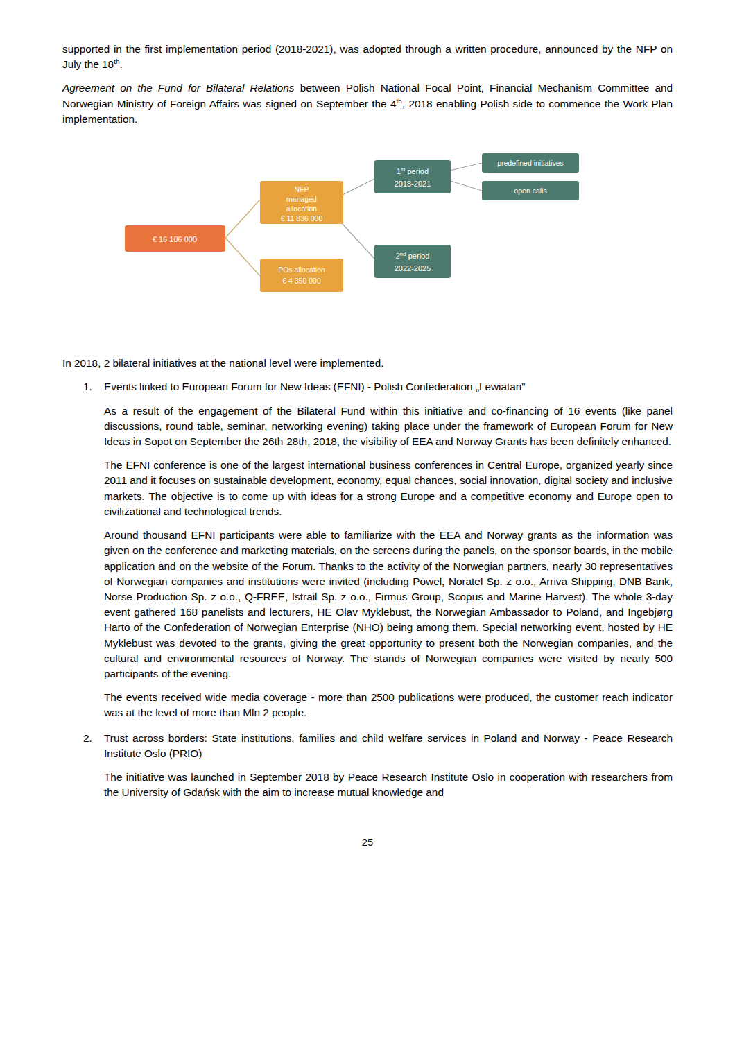supported in the first implementation period (2018-2021), was adopted through a written procedure, announced by the NFP on July the 18th.
Agreement on the Fund for Bilateral Relations between Polish National Focal Point, Financial Mechanism Committee and Norwegian Ministry of Foreign Affairs was signed on September the 4th, 2018 enabling Polish side to commence the Work Plan implementation.
€ 16 186 000 NFP managed allocation € 11 836 000 POs allocation € 4 350 000 1st period 2018-2021 2nd period 2022-2025 predefined initiatives open calls
In 2018, 2 bilateral initiatives at the national level were implemented.
Events linked to European Forum for New Ideas (EFNI) - Polish Confederation „Lewiatan”
As a result of the engagement of the Bilateral Fund within this initiative and co-financing of 16 events (like panel discussions, round table, seminar, networking evening) taking place under the framework of European Forum for New Ideas in Sopot on September the 26th-28th, 2018, the visibility of EEA and Norway Grants has been definitely enhanced.
The EFNI conference is one of the largest international business conferences in Central Europe, organized yearly since 2011 and it focuses on sustainable development, economy, equal chances, social innovation, digital society and inclusive markets. The objective is to come up with ideas for a strong Europe and a competitive economy and Europe open to civilizational and technological trends.
Around thousand EFNI participants were able to familiarize with the EEA and Norway grants as the information was given on the conference and marketing materials, on the screens during the panels, on the sponsor boards, in the mobile application and on the website of the Forum. Thanks to the activity of the Norwegian partners, nearly 30 representatives of Norwegian companies and institutions were invited (including Powel, Noratel Sp. z o.o., Arriva Shipping, DNB Bank, Norse Production Sp. z o.o., Q-FREE, Istrail Sp. z o.o., Firmus Group, Scopus and Marine Harvest). The whole 3-day event gathered 168 panelists and lecturers, HE Olav Myklebust, the Norwegian Ambassador to Poland, and Ingebjørg Harto of the Confederation of Norwegian Enterprise (NHO) being among them. Special networking event, hosted by HE Myklebust was devoted to the grants, giving the great opportunity to present both the Norwegian companies, and the cultural and environmental resources of Norway. The stands of Norwegian companies were visited by nearly 500 participants of the evening.
The events received wide media coverage - more than 2500 publications were produced, the customer reach indicator was at the level of more than Mln 2 people.
Trust across borders: State institutions, families and child welfare services in Poland and Norway - Peace Research Institute Oslo (PRIO)
The initiative was launched in September 2018 by Peace Research Institute Oslo in cooperation with researchers from the University of Gdańsk with the aim to increase mutual knowledge and
25